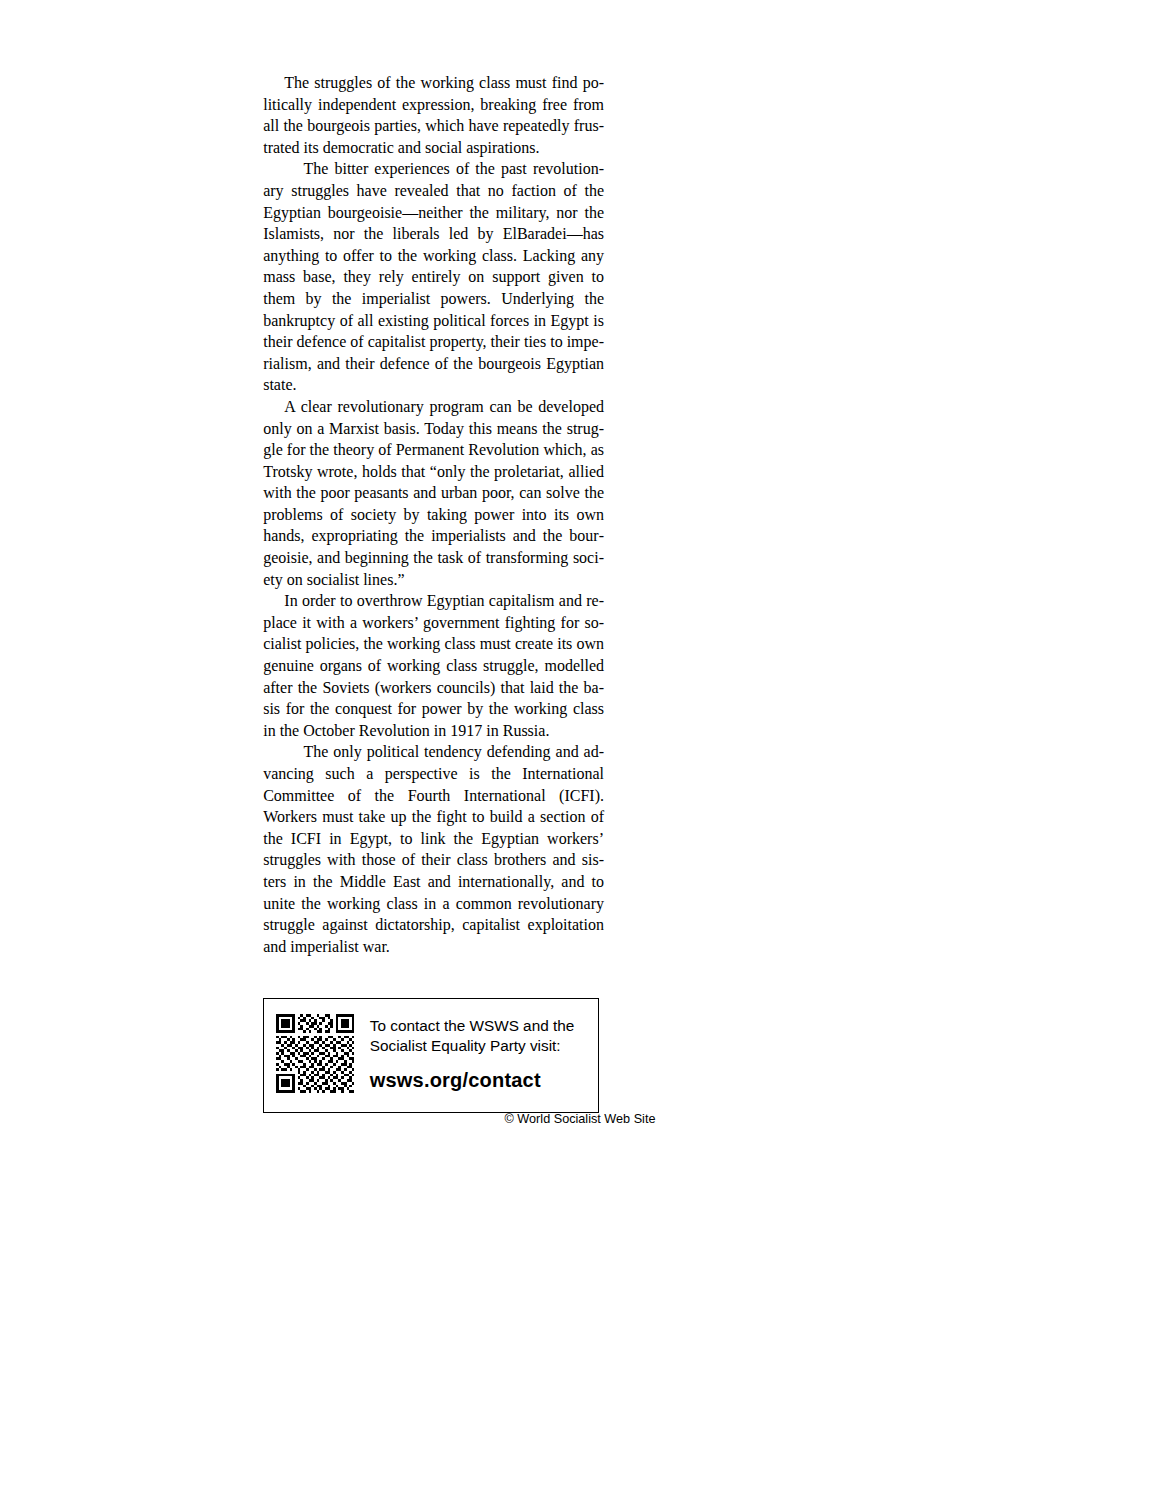The struggles of the working class must find politically independent expression, breaking free from all the bourgeois parties, which have repeatedly frustrated its democratic and social aspirations.
The bitter experiences of the past revolutionary struggles have revealed that no faction of the Egyptian bourgeoisie—neither the military, nor the Islamists, nor the liberals led by ElBaradei—has anything to offer to the working class. Lacking any mass base, they rely entirely on support given to them by the imperialist powers. Underlying the bankruptcy of all existing political forces in Egypt is their defence of capitalist property, their ties to imperialism, and their defence of the bourgeois Egyptian state.
A clear revolutionary program can be developed only on a Marxist basis. Today this means the struggle for the theory of Permanent Revolution which, as Trotsky wrote, holds that “only the proletariat, allied with the poor peasants and urban poor, can solve the problems of society by taking power into its own hands, expropriating the imperialists and the bourgeoisie, and beginning the task of transforming society on socialist lines.”
In order to overthrow Egyptian capitalism and replace it with a workers’ government fighting for socialist policies, the working class must create its own genuine organs of working class struggle, modelled after the Soviets (workers councils) that laid the basis for the conquest for power by the working class in the October Revolution in 1917 in Russia.
The only political tendency defending and advancing such a perspective is the International Committee of the Fourth International (ICFI). Workers must take up the fight to build a section of the ICFI in Egypt, to link the Egyptian workers’ struggles with those of their class brothers and sisters in the Middle East and internationally, and to unite the working class in a common revolutionary struggle against dictatorship, capitalist exploitation and imperialist war.
To contact the WSWS and the
Socialist Equality Party visit:
wsws.org/contact
© World Socialist Web Site